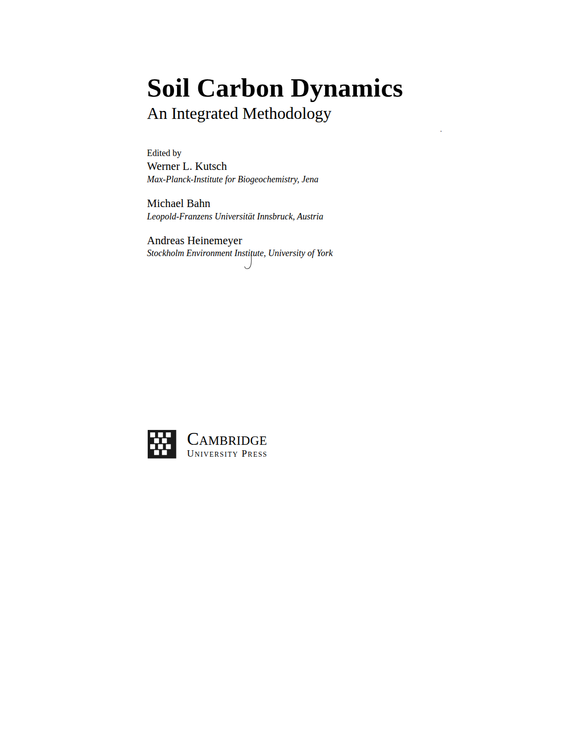.
Soil Carbon Dynamics
An Integrated Methodology
Edited by
Werner L. Kutsch
Max-Planck-Institute for Biogeochemistry, Jena
Michael Bahn
Leopold-Franzens Universität Innsbruck, Austria
Andreas Heinemeyer
Stockholm Environment Institute, University of York
Cambridge University Press